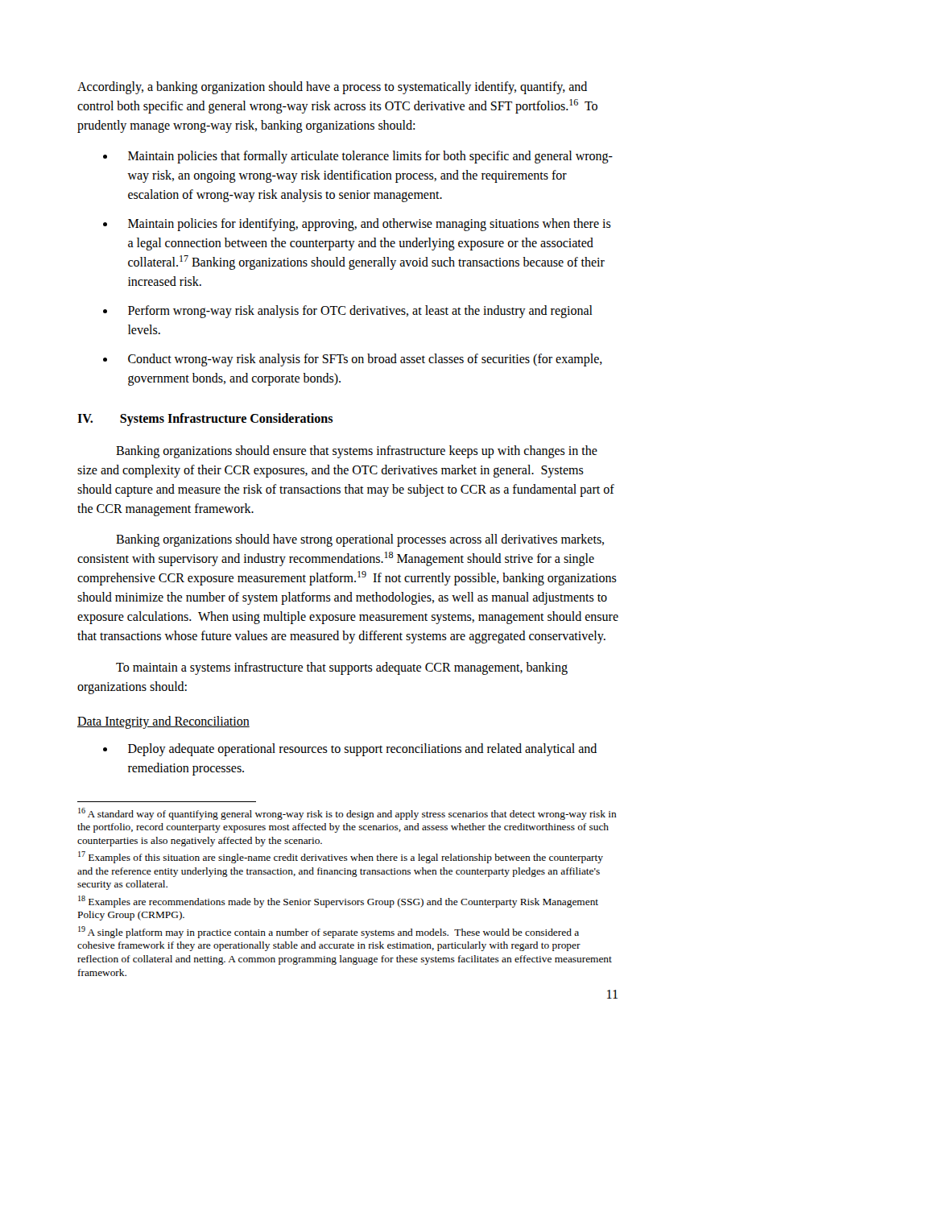Accordingly, a banking organization should have a process to systematically identify, quantify, and control both specific and general wrong-way risk across its OTC derivative and SFT portfolios.16 To prudently manage wrong-way risk, banking organizations should:
Maintain policies that formally articulate tolerance limits for both specific and general wrong-way risk, an ongoing wrong-way risk identification process, and the requirements for escalation of wrong-way risk analysis to senior management.
Maintain policies for identifying, approving, and otherwise managing situations when there is a legal connection between the counterparty and the underlying exposure or the associated collateral.17 Banking organizations should generally avoid such transactions because of their increased risk.
Perform wrong-way risk analysis for OTC derivatives, at least at the industry and regional levels.
Conduct wrong-way risk analysis for SFTs on broad asset classes of securities (for example, government bonds, and corporate bonds).
IV. Systems Infrastructure Considerations
Banking organizations should ensure that systems infrastructure keeps up with changes in the size and complexity of their CCR exposures, and the OTC derivatives market in general. Systems should capture and measure the risk of transactions that may be subject to CCR as a fundamental part of the CCR management framework.
Banking organizations should have strong operational processes across all derivatives markets, consistent with supervisory and industry recommendations.18 Management should strive for a single comprehensive CCR exposure measurement platform.19 If not currently possible, banking organizations should minimize the number of system platforms and methodologies, as well as manual adjustments to exposure calculations. When using multiple exposure measurement systems, management should ensure that transactions whose future values are measured by different systems are aggregated conservatively.
To maintain a systems infrastructure that supports adequate CCR management, banking organizations should:
Data Integrity and Reconciliation
Deploy adequate operational resources to support reconciliations and related analytical and remediation processes.
16 A standard way of quantifying general wrong-way risk is to design and apply stress scenarios that detect wrong-way risk in the portfolio, record counterparty exposures most affected by the scenarios, and assess whether the creditworthiness of such counterparties is also negatively affected by the scenario.
17 Examples of this situation are single-name credit derivatives when there is a legal relationship between the counterparty and the reference entity underlying the transaction, and financing transactions when the counterparty pledges an affiliate's security as collateral.
18 Examples are recommendations made by the Senior Supervisors Group (SSG) and the Counterparty Risk Management Policy Group (CRMPG).
19 A single platform may in practice contain a number of separate systems and models. These would be considered a cohesive framework if they are operationally stable and accurate in risk estimation, particularly with regard to proper reflection of collateral and netting. A common programming language for these systems facilitates an effective measurement framework.
11